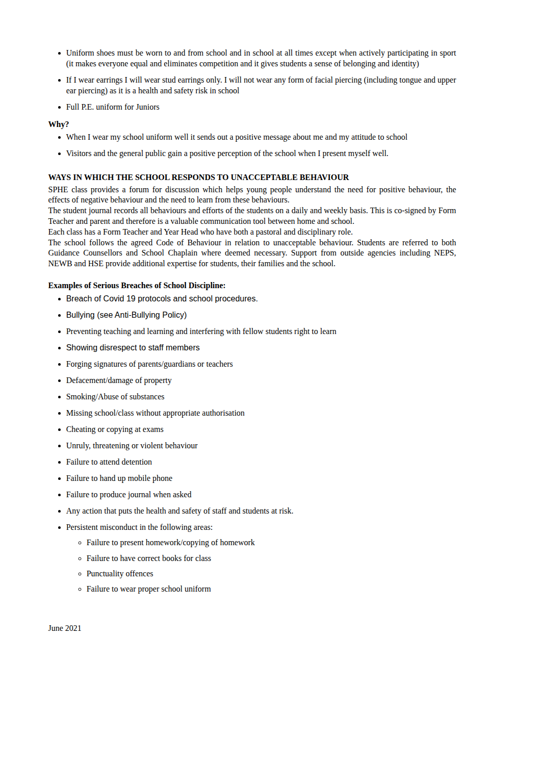Uniform shoes must be worn to and from school and in school at all times except when actively participating in sport (it makes everyone equal and eliminates competition and it gives students a sense of belonging and identity)
If I wear earrings I will wear stud earrings only. I will not wear any form of facial piercing (including tongue and upper ear piercing) as it is a health and safety risk in school
Full P.E. uniform for Juniors
Why?
When I wear my school uniform well it sends out a positive message about me and my attitude to school
Visitors and the general public gain a positive perception of the school when I present myself well.
Ways in which the school responds to unacceptable behaviour
SPHE class provides a forum for discussion which helps young people understand the need for positive behaviour, the effects of negative behaviour and the need to learn from these behaviours.
The student journal records all behaviours and efforts of the students on a daily and weekly basis. This is co-signed by Form Teacher and parent and therefore is a valuable communication tool between home and school.
Each class has a Form Teacher and Year Head who have both a pastoral and disciplinary role.
The school follows the agreed Code of Behaviour in relation to unacceptable behaviour. Students are referred to both Guidance Counsellors and School Chaplain where deemed necessary. Support from outside agencies including NEPS, NEWB and HSE provide additional expertise for students, their families and the school.
Examples of Serious Breaches of School Discipline:
Breach of Covid 19 protocols and school procedures.
Bullying (see Anti-Bullying Policy)
Preventing teaching and learning and interfering with fellow students right to learn
Showing disrespect to staff members
Forging signatures of parents/guardians or teachers
Defacement/damage of property
Smoking/Abuse of substances
Missing school/class without appropriate authorisation
Cheating or copying at exams
Unruly, threatening or violent behaviour
Failure to attend detention
Failure to hand up mobile phone
Failure to produce journal when asked
Any action that puts the health and safety of staff and students at risk.
Persistent misconduct in the following areas:
Failure to present homework/copying of homework
Failure to have correct books for class
Punctuality offences
Failure to wear proper school uniform
June 2021